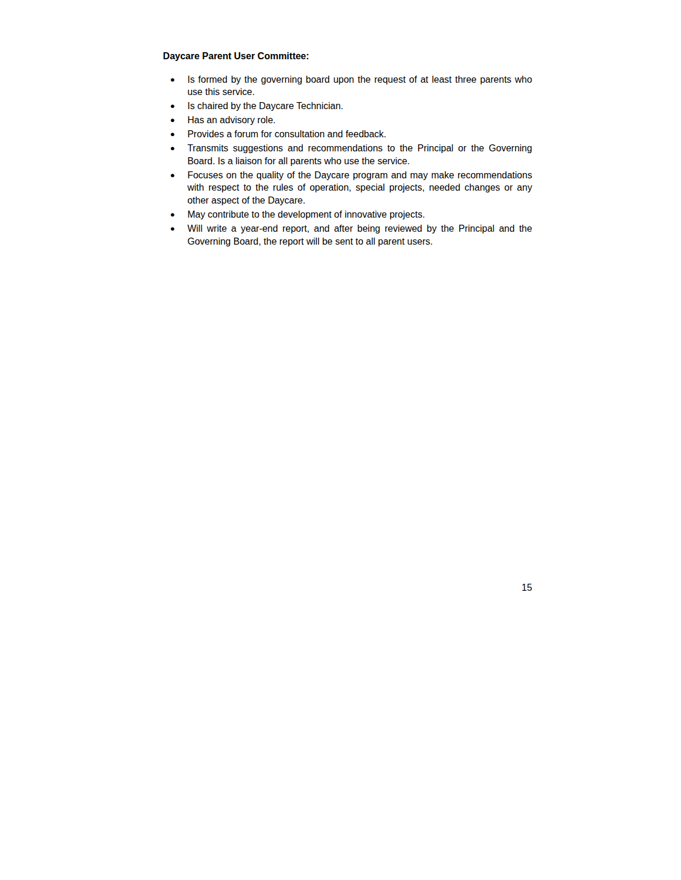Daycare Parent User Committee:
Is formed by the governing board upon the request of at least three parents who use this service.
Is chaired by the Daycare Technician.
Has an advisory role.
Provides a forum for consultation and feedback.
Transmits suggestions and recommendations to the Principal or the Governing Board. Is a liaison for all parents who use the service.
Focuses on the quality of the Daycare program and may make recommendations with respect to the rules of operation, special projects, needed changes or any other aspect of the Daycare.
May contribute to the development of innovative projects.
Will write a year-end report, and after being reviewed by the Principal and the Governing Board, the report will be sent to all parent users.
15